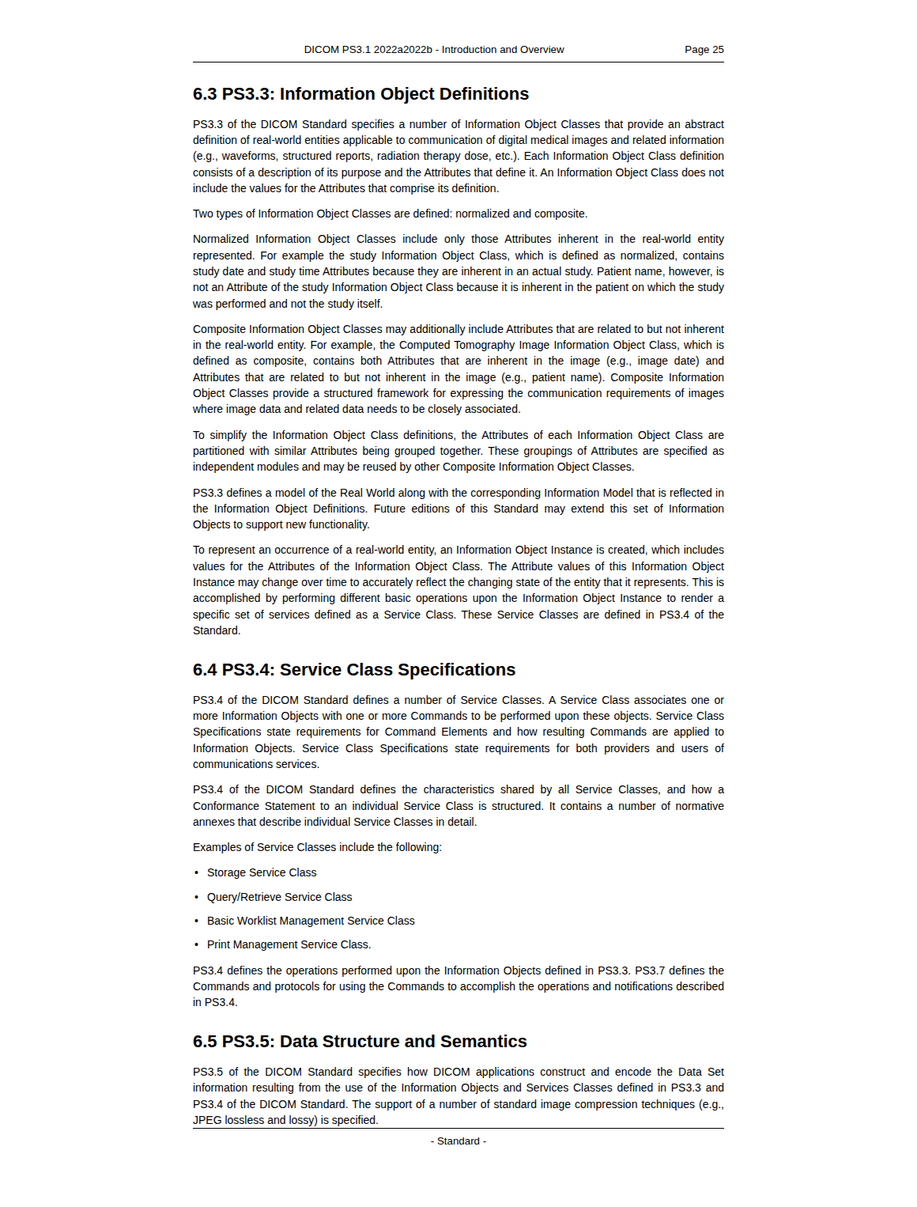DICOM PS3.1 2022a2022b - Introduction and Overview
Page 25
6.3 PS3.3: Information Object Definitions
PS3.3 of the DICOM Standard specifies a number of Information Object Classes that provide an abstract definition of real-world entities applicable to communication of digital medical images and related information (e.g., waveforms, structured reports, radiation therapy dose, etc.). Each Information Object Class definition consists of a description of its purpose and the Attributes that define it. An Information Object Class does not include the values for the Attributes that comprise its definition.
Two types of Information Object Classes are defined: normalized and composite.
Normalized Information Object Classes include only those Attributes inherent in the real-world entity represented. For example the study Information Object Class, which is defined as normalized, contains study date and study time Attributes because they are inherent in an actual study. Patient name, however, is not an Attribute of the study Information Object Class because it is inherent in the patient on which the study was performed and not the study itself.
Composite Information Object Classes may additionally include Attributes that are related to but not inherent in the real-world entity. For example, the Computed Tomography Image Information Object Class, which is defined as composite, contains both Attributes that are inherent in the image (e.g., image date) and Attributes that are related to but not inherent in the image (e.g., patient name). Composite Information Object Classes provide a structured framework for expressing the communication requirements of images where image data and related data needs to be closely associated.
To simplify the Information Object Class definitions, the Attributes of each Information Object Class are partitioned with similar Attributes being grouped together. These groupings of Attributes are specified as independent modules and may be reused by other Composite Information Object Classes.
PS3.3 defines a model of the Real World along with the corresponding Information Model that is reflected in the Information Object Definitions. Future editions of this Standard may extend this set of Information Objects to support new functionality.
To represent an occurrence of a real-world entity, an Information Object Instance is created, which includes values for the Attributes of the Information Object Class. The Attribute values of this Information Object Instance may change over time to accurately reflect the changing state of the entity that it represents. This is accomplished by performing different basic operations upon the Information Object Instance to render a specific set of services defined as a Service Class. These Service Classes are defined in PS3.4 of the Standard.
6.4 PS3.4: Service Class Specifications
PS3.4 of the DICOM Standard defines a number of Service Classes. A Service Class associates one or more Information Objects with one or more Commands to be performed upon these objects. Service Class Specifications state requirements for Command Elements and how resulting Commands are applied to Information Objects. Service Class Specifications state requirements for both providers and users of communications services.
PS3.4 of the DICOM Standard defines the characteristics shared by all Service Classes, and how a Conformance Statement to an individual Service Class is structured. It contains a number of normative annexes that describe individual Service Classes in detail.
Examples of Service Classes include the following:
Storage Service Class
Query/Retrieve Service Class
Basic Worklist Management Service Class
Print Management Service Class.
PS3.4 defines the operations performed upon the Information Objects defined in PS3.3. PS3.7 defines the Commands and protocols for using the Commands to accomplish the operations and notifications described in PS3.4.
6.5 PS3.5: Data Structure and Semantics
PS3.5 of the DICOM Standard specifies how DICOM applications construct and encode the Data Set information resulting from the use of the Information Objects and Services Classes defined in PS3.3 and PS3.4 of the DICOM Standard. The support of a number of standard image compression techniques (e.g., JPEG lossless and lossy) is specified.
- Standard -